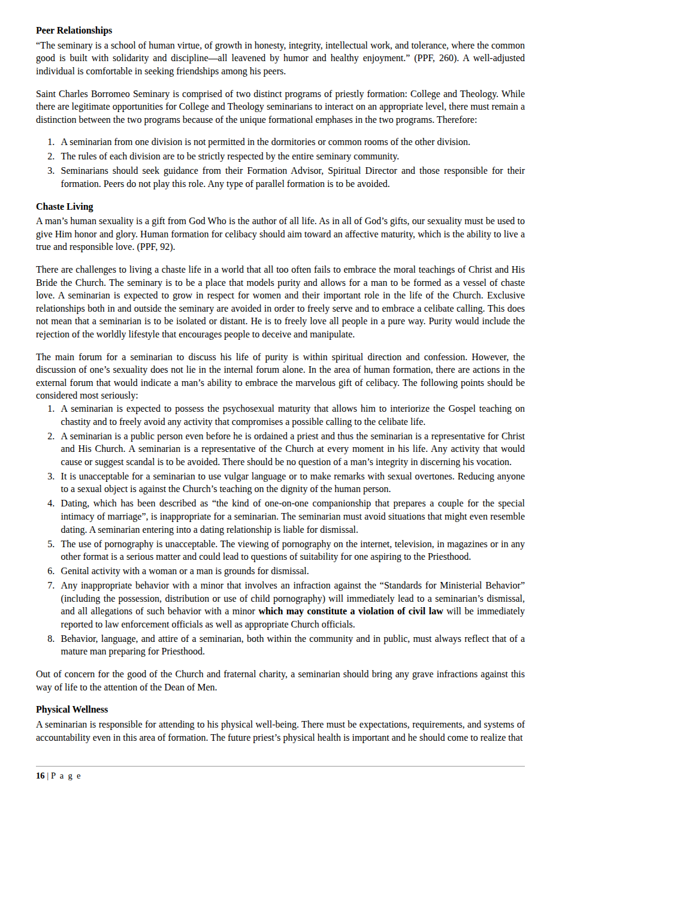Peer Relationships
“The seminary is a school of human virtue, of growth in honesty, integrity, intellectual work, and tolerance, where the common good is built with solidarity and discipline—all leavened by humor and healthy enjoyment.” (PPF, 260). A well-adjusted individual is comfortable in seeking friendships among his peers.
Saint Charles Borromeo Seminary is comprised of two distinct programs of priestly formation: College and Theology. While there are legitimate opportunities for College and Theology seminarians to interact on an appropriate level, there must remain a distinction between the two programs because of the unique formational emphases in the two programs. Therefore:
A seminarian from one division is not permitted in the dormitories or common rooms of the other division.
The rules of each division are to be strictly respected by the entire seminary community.
Seminarians should seek guidance from their Formation Advisor, Spiritual Director and those responsible for their formation. Peers do not play this role. Any type of parallel formation is to be avoided.
Chaste Living
A man’s human sexuality is a gift from God Who is the author of all life. As in all of God’s gifts, our sexuality must be used to give Him honor and glory. Human formation for celibacy should aim toward an affective maturity, which is the ability to live a true and responsible love. (PPF, 92).
There are challenges to living a chaste life in a world that all too often fails to embrace the moral teachings of Christ and His Bride the Church. The seminary is to be a place that models purity and allows for a man to be formed as a vessel of chaste love. A seminarian is expected to grow in respect for women and their important role in the life of the Church. Exclusive relationships both in and outside the seminary are avoided in order to freely serve and to embrace a celibate calling. This does not mean that a seminarian is to be isolated or distant. He is to freely love all people in a pure way. Purity would include the rejection of the worldly lifestyle that encourages people to deceive and manipulate.
The main forum for a seminarian to discuss his life of purity is within spiritual direction and confession. However, the discussion of one’s sexuality does not lie in the internal forum alone. In the area of human formation, there are actions in the external forum that would indicate a man’s ability to embrace the marvelous gift of celibacy. The following points should be considered most seriously:
A seminarian is expected to possess the psychosexual maturity that allows him to interiorize the Gospel teaching on chastity and to freely avoid any activity that compromises a possible calling to the celibate life.
A seminarian is a public person even before he is ordained a priest and thus the seminarian is a representative for Christ and His Church. A seminarian is a representative of the Church at every moment in his life. Any activity that would cause or suggest scandal is to be avoided. There should be no question of a man’s integrity in discerning his vocation.
It is unacceptable for a seminarian to use vulgar language or to make remarks with sexual overtones. Reducing anyone to a sexual object is against the Church’s teaching on the dignity of the human person.
Dating, which has been described as “the kind of one-on-one companionship that prepares a couple for the special intimacy of marriage”, is inappropriate for a seminarian. The seminarian must avoid situations that might even resemble dating. A seminarian entering into a dating relationship is liable for dismissal.
The use of pornography is unacceptable. The viewing of pornography on the internet, television, in magazines or in any other format is a serious matter and could lead to questions of suitability for one aspiring to the Priesthood.
Genital activity with a woman or a man is grounds for dismissal.
Any inappropriate behavior with a minor that involves an infraction against the “Standards for Ministerial Behavior” (including the possession, distribution or use of child pornography) will immediately lead to a seminarian’s dismissal, and all allegations of such behavior with a minor which may constitute a violation of civil law will be immediately reported to law enforcement officials as well as appropriate Church officials.
Behavior, language, and attire of a seminarian, both within the community and in public, must always reflect that of a mature man preparing for Priesthood.
Out of concern for the good of the Church and fraternal charity, a seminarian should bring any grave infractions against this way of life to the attention of the Dean of Men.
Physical Wellness
A seminarian is responsible for attending to his physical well-being. There must be expectations, requirements, and systems of accountability even in this area of formation. The future priest’s physical health is important and he should come to realize that
16 | P a g e